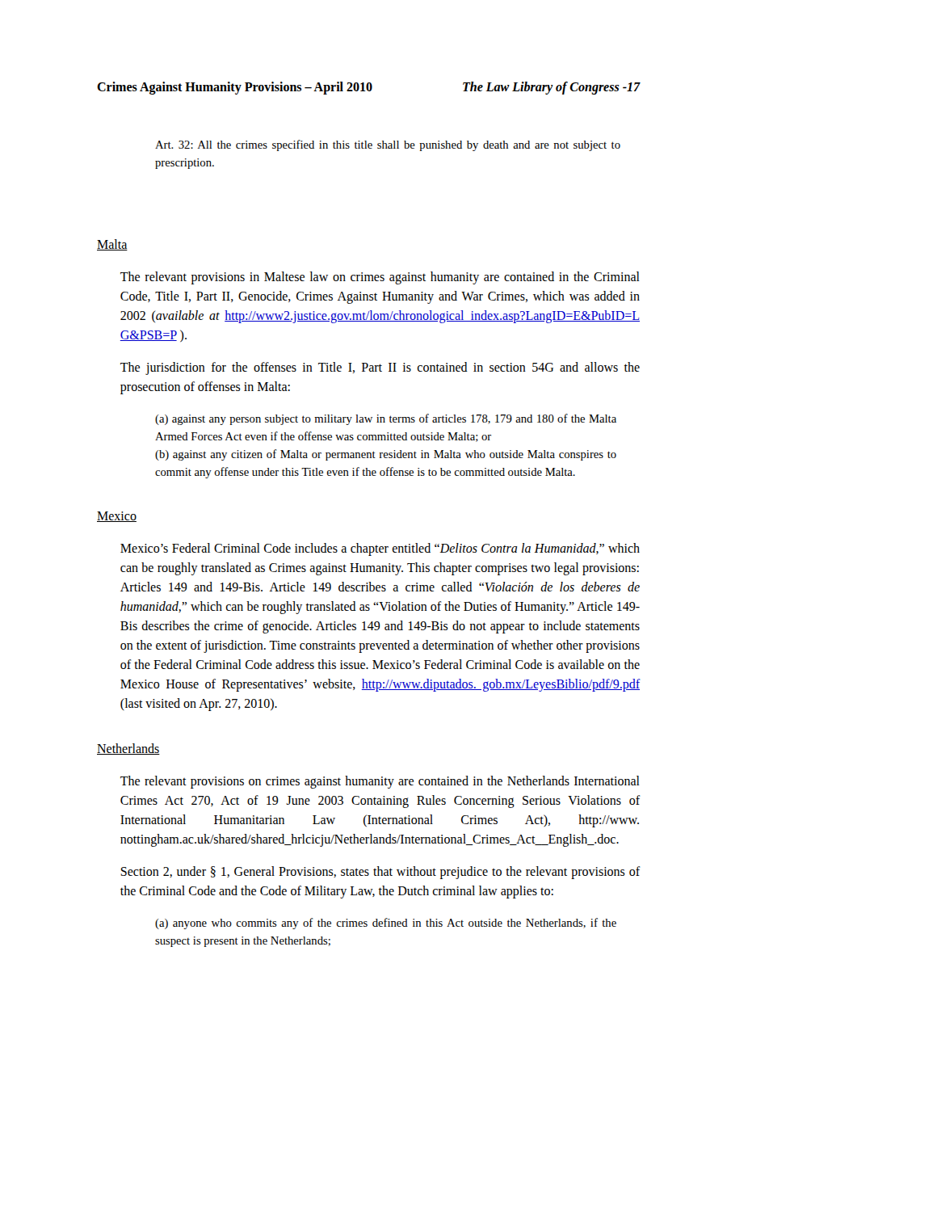Crimes Against Humanity Provisions – April 2010 The Law Library of Congress -17
Art. 32: All the crimes specified in this title shall be punished by death and are not subject to prescription.
Malta
The relevant provisions in Maltese law on crimes against humanity are contained in the Criminal Code, Title I, Part II, Genocide, Crimes Against Humanity and War Crimes, which was added in 2002 (available at http://www2.justice.gov.mt/lom/chronological_index.asp?LangID=E&PubID=LG&PSB=P ).
The jurisdiction for the offenses in Title I, Part II is contained in section 54G and allows the prosecution of offenses in Malta:
(a) against any person subject to military law in terms of articles 178, 179 and 180 of the Malta Armed Forces Act even if the offense was committed outside Malta; or
(b) against any citizen of Malta or permanent resident in Malta who outside Malta conspires to commit any offense under this Title even if the offense is to be committed outside Malta.
Mexico
Mexico’s Federal Criminal Code includes a chapter entitled “Delitos Contra la Humanidad,” which can be roughly translated as Crimes against Humanity. This chapter comprises two legal provisions: Articles 149 and 149-Bis. Article 149 describes a crime called “Violación de los deberes de humanidad,” which can be roughly translated as “Violation of the Duties of Humanity.” Article 149-Bis describes the crime of genocide. Articles 149 and 149-Bis do not appear to include statements on the extent of jurisdiction. Time constraints prevented a determination of whether other provisions of the Federal Criminal Code address this issue. Mexico’s Federal Criminal Code is available on the Mexico House of Representatives’ website, http://www.diputados. gob.mx/LeyesBiblio/pdf/9.pdf (last visited on Apr. 27, 2010).
Netherlands
The relevant provisions on crimes against humanity are contained in the Netherlands International Crimes Act 270, Act of 19 June 2003 Containing Rules Concerning Serious Violations of International Humanitarian Law (International Crimes Act), http://www. nottingham.ac.uk/shared/shared_hrlcicju/Netherlands/International_Crimes_Act__English_.doc.
Section 2, under § 1, General Provisions, states that without prejudice to the relevant provisions of the Criminal Code and the Code of Military Law, the Dutch criminal law applies to:
(a) anyone who commits any of the crimes defined in this Act outside the Netherlands, if the suspect is present in the Netherlands;